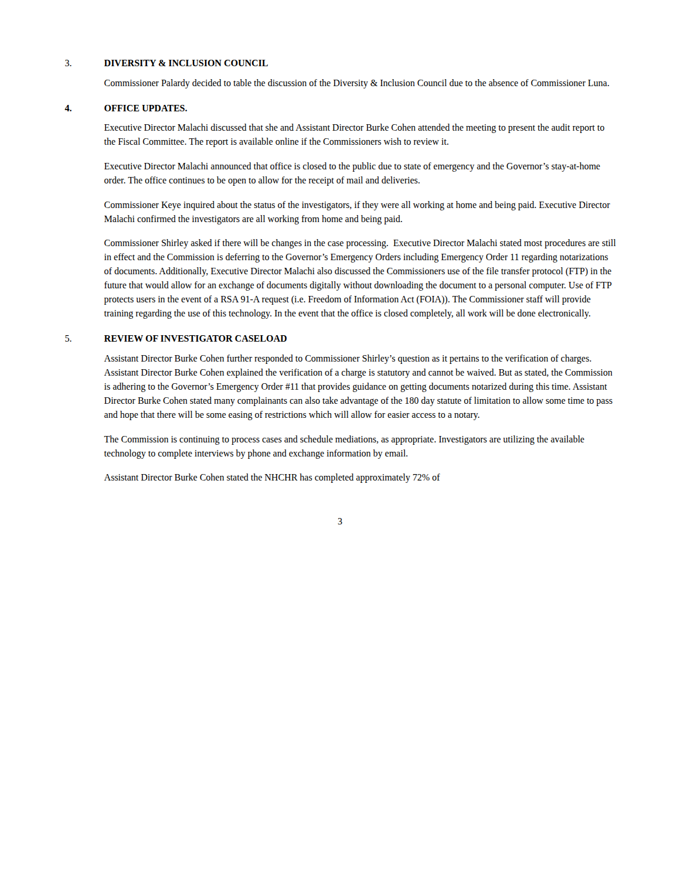3. Diversity & Inclusion Council
Commissioner Palardy decided to table the discussion of the Diversity & Inclusion Council due to the absence of Commissioner Luna.
4. Office Updates.
Executive Director Malachi discussed that she and Assistant Director Burke Cohen attended the meeting to present the audit report to the Fiscal Committee. The report is available online if the Commissioners wish to review it.
Executive Director Malachi announced that office is closed to the public due to state of emergency and the Governor’s stay-at-home order. The office continues to be open to allow for the receipt of mail and deliveries.
Commissioner Keye inquired about the status of the investigators, if they were all working at home and being paid. Executive Director Malachi confirmed the investigators are all working from home and being paid.
Commissioner Shirley asked if there will be changes in the case processing. Executive Director Malachi stated most procedures are still in effect and the Commission is deferring to the Governor’s Emergency Orders including Emergency Order 11 regarding notarizations of documents. Additionally, Executive Director Malachi also discussed the Commissioners use of the file transfer protocol (FTP) in the future that would allow for an exchange of documents digitally without downloading the document to a personal computer. Use of FTP protects users in the event of a RSA 91-A request (i.e. Freedom of Information Act (FOIA)). The Commissioner staff will provide training regarding the use of this technology. In the event that the office is closed completely, all work will be done electronically.
5. Review of Investigator Caseload
Assistant Director Burke Cohen further responded to Commissioner Shirley’s question as it pertains to the verification of charges. Assistant Director Burke Cohen explained the verification of a charge is statutory and cannot be waived. But as stated, the Commission is adhering to the Governor’s Emergency Order #11 that provides guidance on getting documents notarized during this time. Assistant Director Burke Cohen stated many complainants can also take advantage of the 180 day statute of limitation to allow some time to pass and hope that there will be some easing of restrictions which will allow for easier access to a notary.
The Commission is continuing to process cases and schedule mediations, as appropriate. Investigators are utilizing the available technology to complete interviews by phone and exchange information by email.
Assistant Director Burke Cohen stated the NHCHR has completed approximately 72% of
3